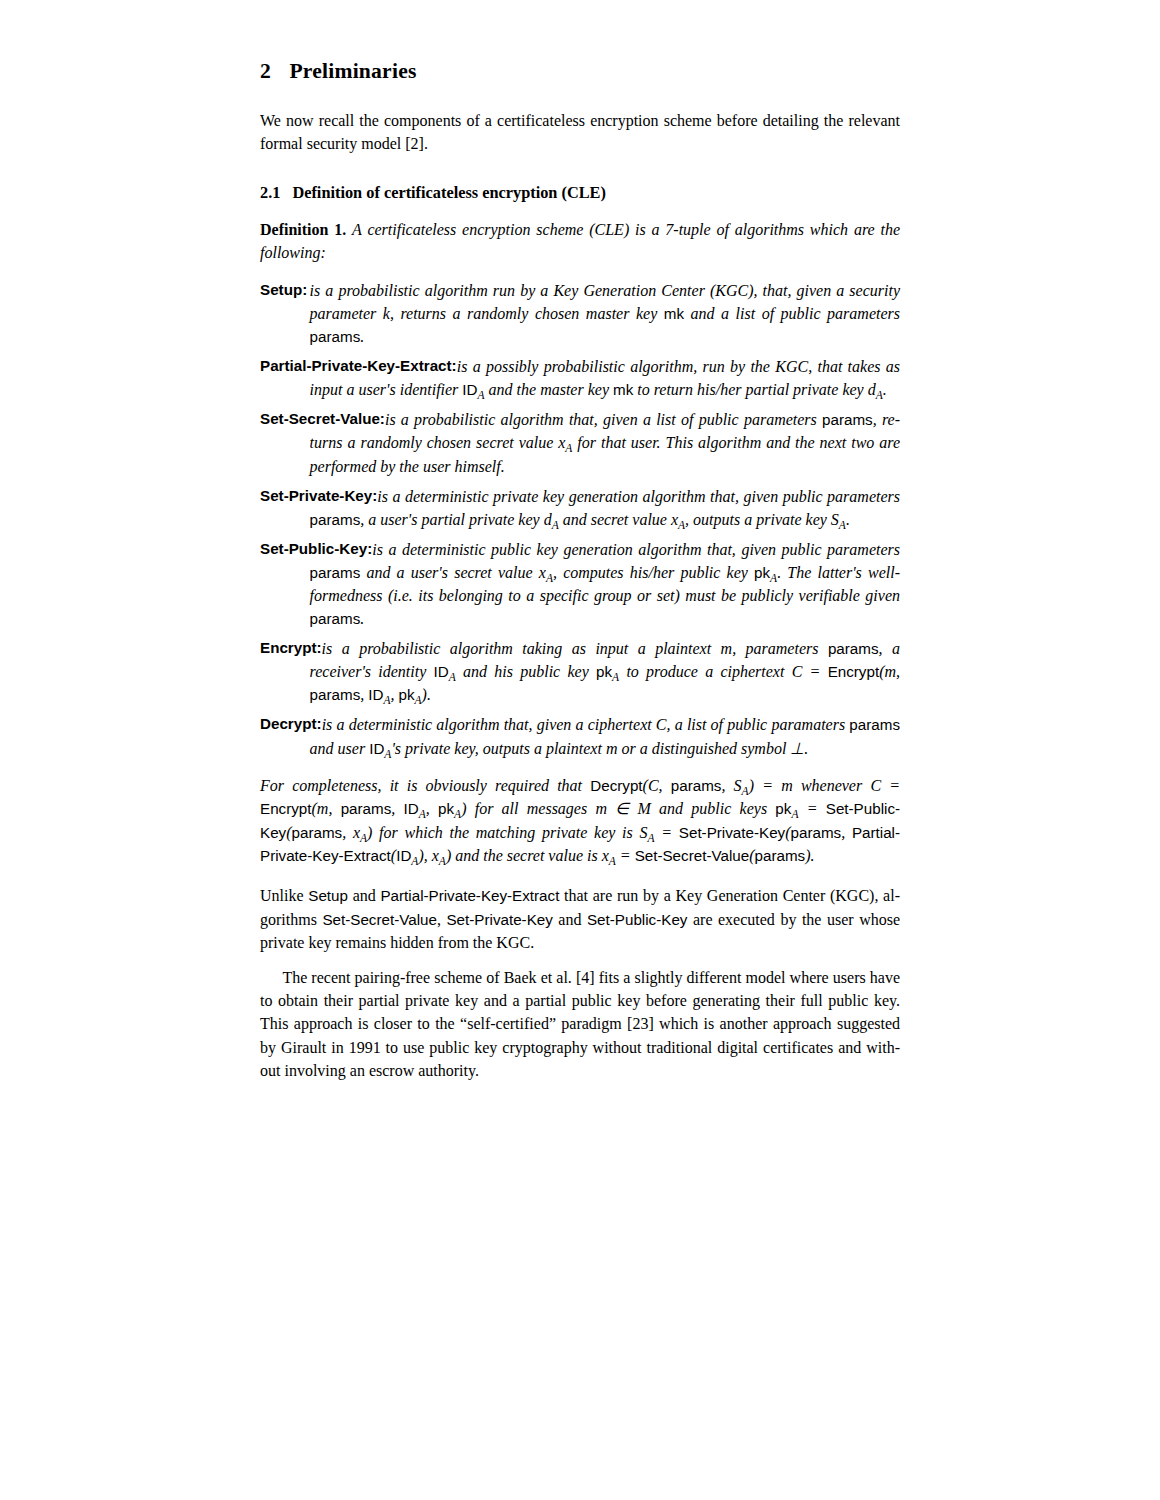2 Preliminaries
We now recall the components of a certificateless encryption scheme before detailing the relevant formal security model [2].
2.1 Definition of certificateless encryption (CLE)
Definition 1. A certificateless encryption scheme (CLE) is a 7-tuple of algorithms which are the following:
Setup:
is a probabilistic algorithm run by a Key Generation Center (KGC), that, given a security parameter k, returns a randomly chosen master key mk and a list of public parameters params.
Partial-Private-Key-Extract:
is a possibly probabilistic algorithm, run by the KGC, that takes as input a user's identifier IDA and the master key mk to return his/her partial private key dA.
Set-Secret-Value:
is a probabilistic algorithm that, given a list of public parameters params, returns a randomly chosen secret value xA for that user. This algorithm and the next two are performed by the user himself.
Set-Private-Key:
is a deterministic private key generation algorithm that, given public parameters params, a user's partial private key dA and secret value xA, outputs a private key SA.
Set-Public-Key:
is a deterministic public key generation algorithm that, given public parameters params and a user's secret value xA, computes his/her public key pkA. The latter's well-formedness (i.e. its belonging to a specific group or set) must be publicly verifiable given params.
Encrypt:
is a probabilistic algorithm taking as input a plaintext m, parameters params, a receiver's identity IDA and his public key pkA to produce a ciphertext C = Encrypt(m, params, IDA, pkA).
Decrypt:
is a deterministic algorithm that, given a ciphertext C, a list of public paramaters params and user IDA's private key, outputs a plaintext m or a distinguished symbol ⊥.
For completeness, it is obviously required that Decrypt(C, params, SA) = m whenever C = Encrypt(m, params, IDA, pkA) for all messages m ∈ M and public keys pkA = Set-Public-Key(params, xA) for which the matching private key is SA = Set-Private-Key(params, Partial-Private-Key-Extract(IDA), xA) and the secret value is xA = Set-Secret-Value(params).
Unlike Setup and Partial-Private-Key-Extract that are run by a Key Generation Center (KGC), algorithms Set-Secret-Value, Set-Private-Key and Set-Public-Key are executed by the user whose private key remains hidden from the KGC.
The recent pairing-free scheme of Baek et al. [4] fits a slightly different model where users have to obtain their partial private key and a partial public key before generating their full public key. This approach is closer to the “self-certified” paradigm [23] which is another approach suggested by Girault in 1991 to use public key cryptography without traditional digital certificates and without involving an escrow authority.